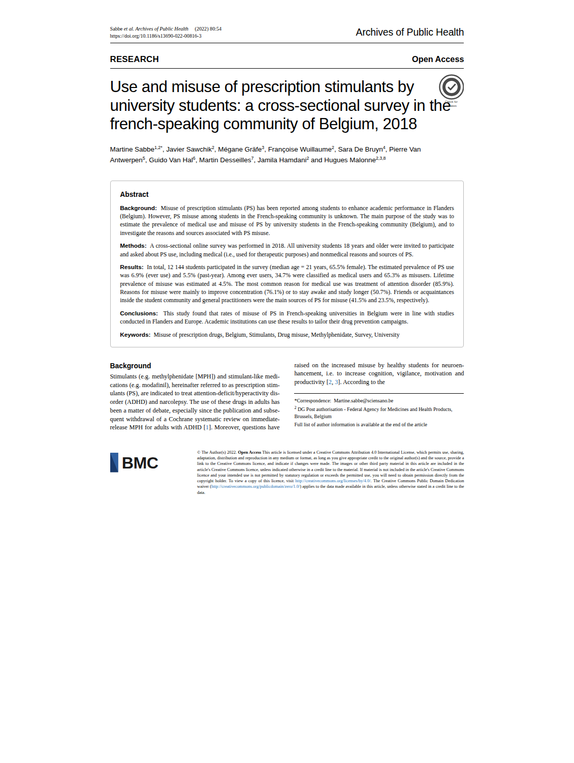Sabbe et al. Archives of Public Health (2022) 80:54 https://doi.org/10.1186/s13690-022-00816-3
Archives of Public Health
RESEARCH
Open Access
Check for
updates
Use and misuse of prescription stimulants by university students: a cross-sectional survey in the french-speaking community of Belgium, 2018
Martine Sabbe1,2*, Javier Sawchik2, Mégane Gräfe3, Françoise Wuillaume2, Sara De Bruyn4, Pierre Van Antwerpen5, Guido Van Hal6, Martin Desseilles7, Jamila Hamdani2 and Hugues Malonne2,3,8
Abstract
Background: Misuse of prescription stimulants (PS) has been reported among students to enhance academic performance in Flanders (Belgium). However, PS misuse among students in the French-speaking community is unknown. The main purpose of the study was to estimate the prevalence of medical use and misuse of PS by university students in the French-speaking community (Belgium), and to investigate the reasons and sources associated with PS misuse.
Methods: A cross-sectional online survey was performed in 2018. All university students 18 years and older were invited to participate and asked about PS use, including medical (i.e., used for therapeutic purposes) and nonmedical reasons and sources of PS.
Results: In total, 12 144 students participated in the survey (median age = 21 years, 65.5% female). The estimated prevalence of PS use was 6.9% (ever use) and 5.5% (past-year). Among ever users, 34.7% were classified as medical users and 65.3% as misusers. Lifetime prevalence of misuse was estimated at 4.5%. The most common reason for medical use was treatment of attention disorder (85.9%). Reasons for misuse were mainly to improve concentration (76.1%) or to stay awake and study longer (50.7%). Friends or acquaintances inside the student community and general practitioners were the main sources of PS for misuse (41.5% and 23.5%, respectively).
Conclusions: This study found that rates of misuse of PS in French-speaking universities in Belgium were in line with studies conducted in Flanders and Europe. Academic institutions can use these results to tailor their drug prevention campaigns.
Keywords: Misuse of prescription drugs, Belgium, Stimulants, Drug misuse, Methylphenidate, Survey, University
Background
Stimulants (e.g. methylphenidate [MPH]) and stimulant-like medications (e.g. modafinil), hereinafter referred to as prescription stimulants (PS), are indicated to treat attention-deficit/hyperactivity disorder (ADHD) and narcolepsy. The use of these drugs in adults has been a matter of debate, especially since the publication and subsequent withdrawal of a Cochrane systematic review on immediate-release MPH for adults with ADHD [1]. Moreover, questions have raised on the increased misuse by healthy students for neuroenhancement, i.e. to increase cognition, vigilance, motivation and productivity [2, 3]. According to the
*Correspondence: Martine.sabbe@sciensano.be
2 DG Post authorisation - Federal Agency for Medicines and Health Products, Brussels, Belgium
Full list of author information is available at the end of the article
BMC
© The Author(s) 2022. Open Access This article is licensed under a Creative Commons Attribution 4.0 International License, which permits use, sharing, adaptation, distribution and reproduction in any medium or format, as long as you give appropriate credit to the original author(s) and the source, provide a link to the Creative Commons licence, and indicate if changes were made. The images or other third party material in this article are included in the article's Creative Commons licence, unless indicated otherwise in a credit line to the material. If material is not included in the article's Creative Commons licence and your intended use is not permitted by statutory regulation or exceeds the permitted use, you will need to obtain permission directly from the copyright holder. To view a copy of this licence, visit http://creativecommons.org/licenses/by/4.0/. The Creative Commons Public Domain Dedication waiver (http://creativecommons.org/publicdomain/zero/1.0/) applies to the data made available in this article, unless otherwise stated in a credit line to the data.